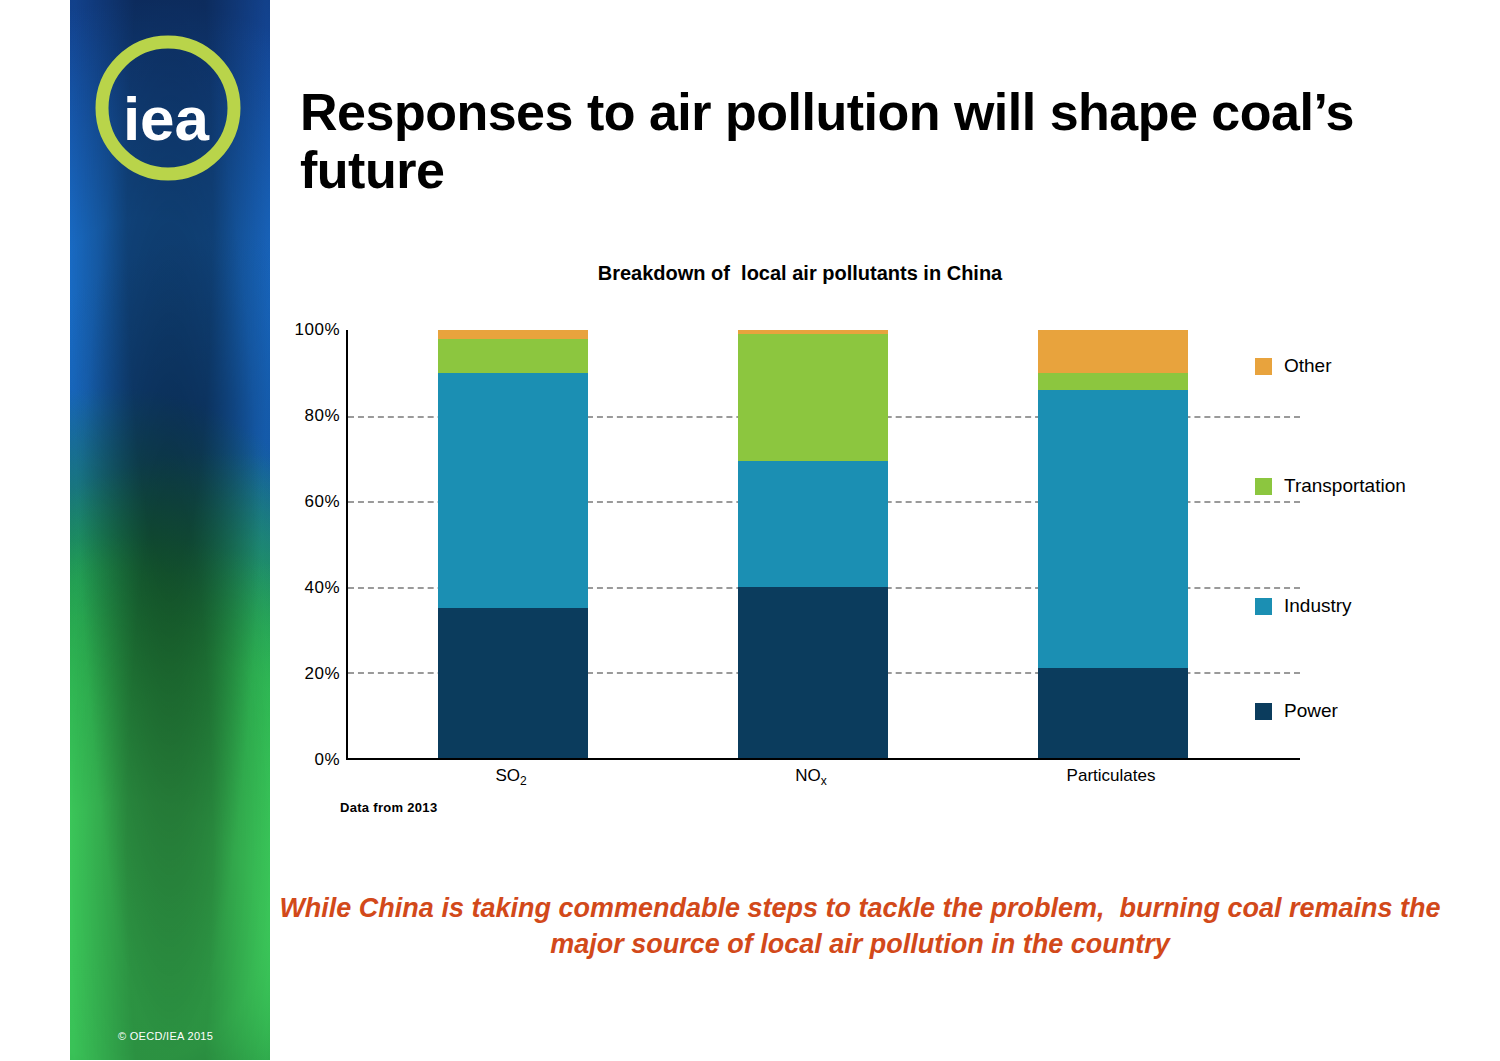iea
Responses to air pollution will shape coal’s future
Breakdown of local air pollutants in China
100% 80% 60% 40% 20% 0%
SO2 NOx Particulates
Data from 2013
Other
Transportation
Industry
Power
While China is taking commendable steps to tackle the problem, burning coal remains the major source of local air pollution in the country
© OECD/IEA 2015